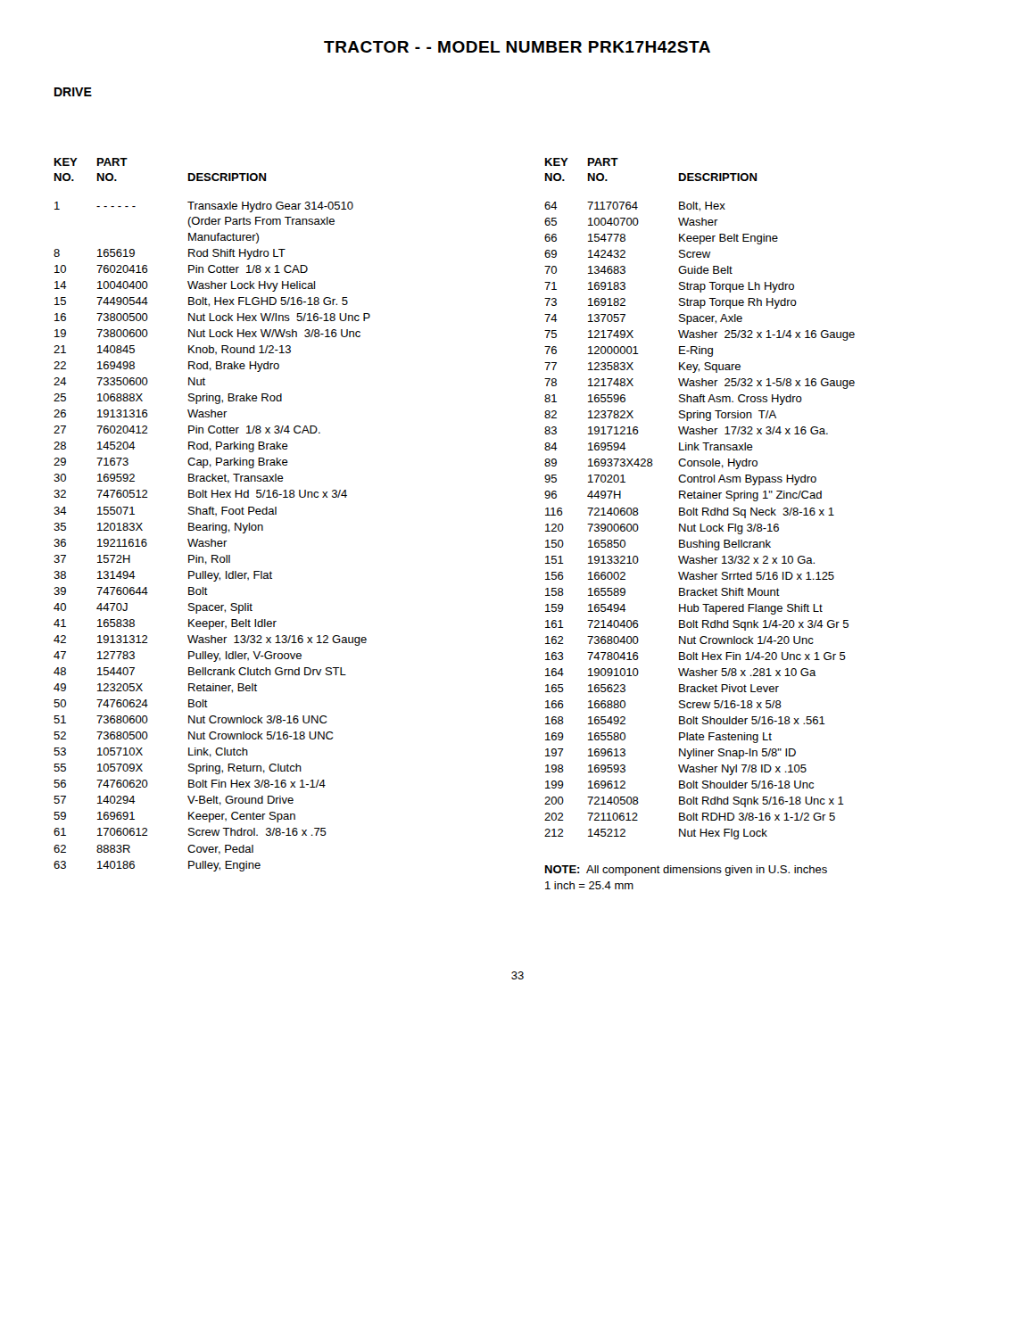TRACTOR - - MODEL NUMBER PRK17H42STA
DRIVE
| KEY NO. | PART NO. | DESCRIPTION |
| --- | --- | --- |
| 1 | - - - - - - | Transaxle Hydro Gear 314-0510 (Order Parts From Transaxle Manufacturer) |
| 8 | 165619 | Rod Shift Hydro LT |
| 10 | 76020416 | Pin Cotter 1/8 x 1 CAD |
| 14 | 10040400 | Washer Lock Hvy Helical |
| 15 | 74490544 | Bolt, Hex FLGHD 5/16-18 Gr. 5 |
| 16 | 73800500 | Nut Lock Hex W/Ins 5/16-18 Unc P |
| 19 | 73800600 | Nut Lock Hex W/Wsh 3/8-16 Unc |
| 21 | 140845 | Knob, Round 1/2-13 |
| 22 | 169498 | Rod, Brake Hydro |
| 24 | 73350600 | Nut |
| 25 | 106888X | Spring, Brake Rod |
| 26 | 19131316 | Washer |
| 27 | 76020412 | Pin Cotter 1/8 x 3/4 CAD. |
| 28 | 145204 | Rod, Parking Brake |
| 29 | 71673 | Cap, Parking Brake |
| 30 | 169592 | Bracket, Transaxle |
| 32 | 74760512 | Bolt Hex Hd 5/16-18 Unc x 3/4 |
| 34 | 155071 | Shaft, Foot Pedal |
| 35 | 120183X | Bearing, Nylon |
| 36 | 19211616 | Washer |
| 37 | 1572H | Pin, Roll |
| 38 | 131494 | Pulley, Idler, Flat |
| 39 | 74760644 | Bolt |
| 40 | 4470J | Spacer, Split |
| 41 | 165838 | Keeper, Belt Idler |
| 42 | 19131312 | Washer 13/32 x 13/16 x 12 Gauge |
| 47 | 127783 | Pulley, Idler, V-Groove |
| 48 | 154407 | Bellcrank Clutch Grnd Drv STL |
| 49 | 123205X | Retainer, Belt |
| 50 | 74760624 | Bolt |
| 51 | 73680600 | Nut Crownlock 3/8-16 UNC |
| 52 | 73680500 | Nut Crownlock 5/16-18 UNC |
| 53 | 105710X | Link, Clutch |
| 55 | 105709X | Spring, Return, Clutch |
| 56 | 74760620 | Bolt Fin Hex 3/8-16 x 1-1/4 |
| 57 | 140294 | V-Belt, Ground Drive |
| 59 | 169691 | Keeper, Center Span |
| 61 | 17060612 | Screw Thdrol. 3/8-16 x .75 |
| 62 | 8883R | Cover, Pedal |
| 63 | 140186 | Pulley, Engine |
| KEY NO. | PART NO. | DESCRIPTION |
| --- | --- | --- |
| 64 | 71170764 | Bolt, Hex |
| 65 | 10040700 | Washer |
| 66 | 154778 | Keeper Belt Engine |
| 69 | 142432 | Screw |
| 70 | 134683 | Guide Belt |
| 71 | 169183 | Strap Torque Lh Hydro |
| 73 | 169182 | Strap Torque Rh Hydro |
| 74 | 137057 | Spacer, Axle |
| 75 | 121749X | Washer 25/32 x 1-1/4 x 16 Gauge |
| 76 | 12000001 | E-Ring |
| 77 | 123583X | Key, Square |
| 78 | 121748X | Washer 25/32 x 1-5/8 x 16 Gauge |
| 81 | 165596 | Shaft Asm. Cross Hydro |
| 82 | 123782X | Spring Torsion T/A |
| 83 | 19171216 | Washer 17/32 x 3/4 x 16 Ga. |
| 84 | 169594 | Link Transaxle |
| 89 | 169373X428 | Console, Hydro |
| 95 | 170201 | Control Asm Bypass Hydro |
| 96 | 4497H | Retainer Spring 1" Zinc/Cad |
| 116 | 72140608 | Bolt Rdhd Sq Neck 3/8-16 x 1 |
| 120 | 73900600 | Nut Lock Flg 3/8-16 |
| 150 | 165850 | Bushing Bellcrank |
| 151 | 19133210 | Washer 13/32 x 2 x 10 Ga. |
| 156 | 166002 | Washer Srrted 5/16 ID x 1.125 |
| 158 | 165589 | Bracket Shift Mount |
| 159 | 165494 | Hub Tapered Flange Shift Lt |
| 161 | 72140406 | Bolt Rdhd Sqnk 1/4-20 x 3/4 Gr 5 |
| 162 | 73680400 | Nut Crownlock 1/4-20 Unc |
| 163 | 74780416 | Bolt Hex Fin 1/4-20 Unc x 1 Gr 5 |
| 164 | 19091010 | Washer 5/8 x .281 x 10 Ga |
| 165 | 165623 | Bracket Pivot Lever |
| 166 | 166880 | Screw 5/16-18 x 5/8 |
| 168 | 165492 | Bolt Shoulder 5/16-18 x .561 |
| 169 | 165580 | Plate Fastening Lt |
| 197 | 169613 | Nyliner Snap-In 5/8" ID |
| 198 | 169593 | Washer Nyl 7/8 ID x .105 |
| 199 | 169612 | Bolt Shoulder 5/16-18 Unc |
| 200 | 72140508 | Bolt Rdhd Sqnk 5/16-18 Unc x 1 |
| 202 | 72110612 | Bolt RDHD 3/8-16 x 1-1/2 Gr 5 |
| 212 | 145212 | Nut Hex Flg Lock |
NOTE: All component dimensions given in U.S. inches
1 inch = 25.4 mm
33